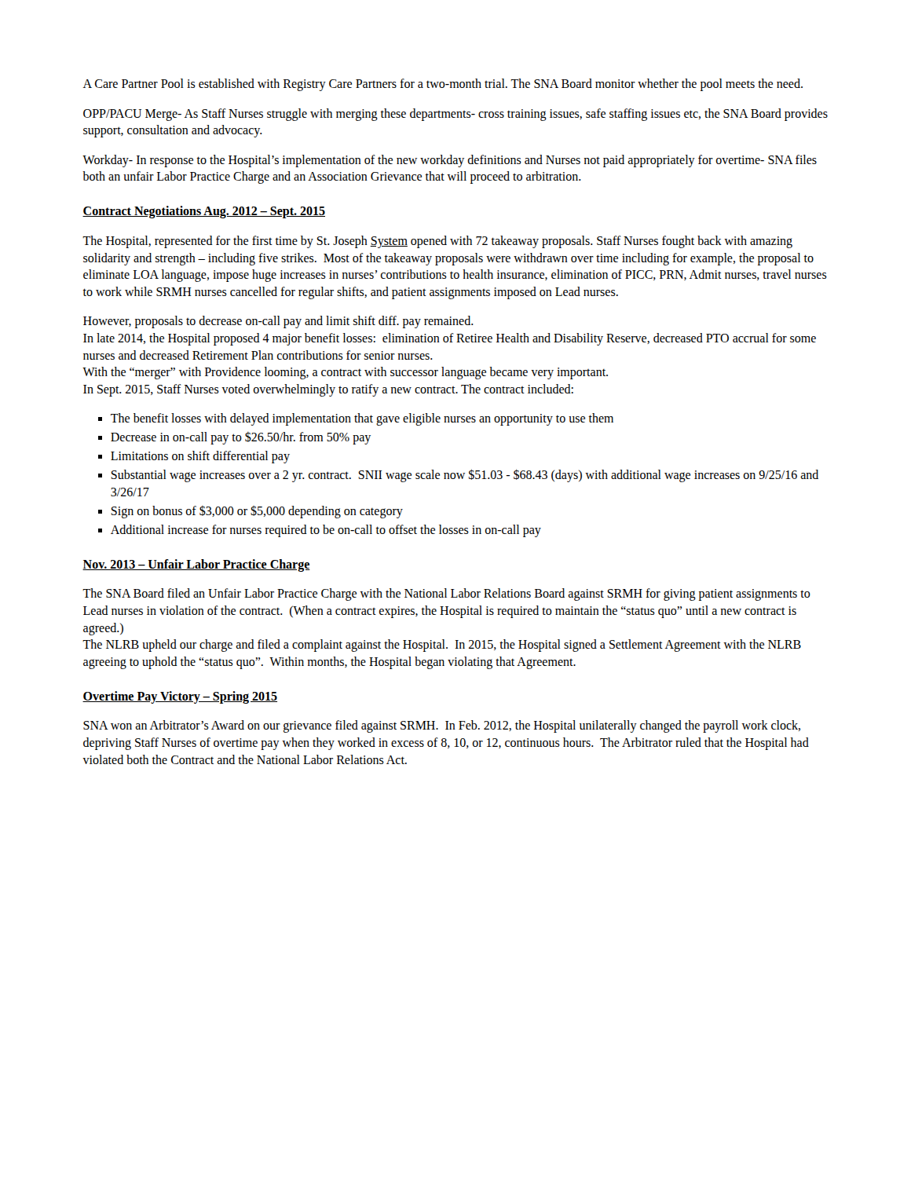A Care Partner Pool is established with Registry Care Partners for a two-month trial. The SNA Board monitor whether the pool meets the need.
OPP/PACU Merge- As Staff Nurses struggle with merging these departments- cross training issues, safe staffing issues etc, the SNA Board provides support, consultation and advocacy.
Workday- In response to the Hospital’s implementation of the new workday definitions and Nurses not paid appropriately for overtime- SNA files both an unfair Labor Practice Charge and an Association Grievance that will proceed to arbitration.
Contract Negotiations Aug. 2012 – Sept. 2015
The Hospital, represented for the first time by St. Joseph System opened with 72 takeaway proposals. Staff Nurses fought back with amazing solidarity and strength – including five strikes. Most of the takeaway proposals were withdrawn over time including for example, the proposal to eliminate LOA language, impose huge increases in nurses’ contributions to health insurance, elimination of PICC, PRN, Admit nurses, travel nurses to work while SRMH nurses cancelled for regular shifts, and patient assignments imposed on Lead nurses.
However, proposals to decrease on-call pay and limit shift diff. pay remained.
In late 2014, the Hospital proposed 4 major benefit losses: elimination of Retiree Health and Disability Reserve, decreased PTO accrual for some nurses and decreased Retirement Plan contributions for senior nurses.
With the “merger” with Providence looming, a contract with successor language became very important.
In Sept. 2015, Staff Nurses voted overwhelmingly to ratify a new contract. The contract included:
The benefit losses with delayed implementation that gave eligible nurses an opportunity to use them
Decrease in on-call pay to $26.50/hr. from 50% pay
Limitations on shift differential pay
Substantial wage increases over a 2 yr. contract. SNII wage scale now $51.03 - $68.43 (days) with additional wage increases on 9/25/16 and 3/26/17
Sign on bonus of $3,000 or $5,000 depending on category
Additional increase for nurses required to be on-call to offset the losses in on-call pay
Nov. 2013 – Unfair Labor Practice Charge
The SNA Board filed an Unfair Labor Practice Charge with the National Labor Relations Board against SRMH for giving patient assignments to Lead nurses in violation of the contract. (When a contract expires, the Hospital is required to maintain the “status quo” until a new contract is agreed.)
The NLRB upheld our charge and filed a complaint against the Hospital. In 2015, the Hospital signed a Settlement Agreement with the NLRB agreeing to uphold the “status quo”. Within months, the Hospital began violating that Agreement.
Overtime Pay Victory – Spring 2015
SNA won an Arbitrator’s Award on our grievance filed against SRMH. In Feb. 2012, the Hospital unilaterally changed the payroll work clock, depriving Staff Nurses of overtime pay when they worked in excess of 8, 10, or 12, continuous hours. The Arbitrator ruled that the Hospital had violated both the Contract and the National Labor Relations Act.